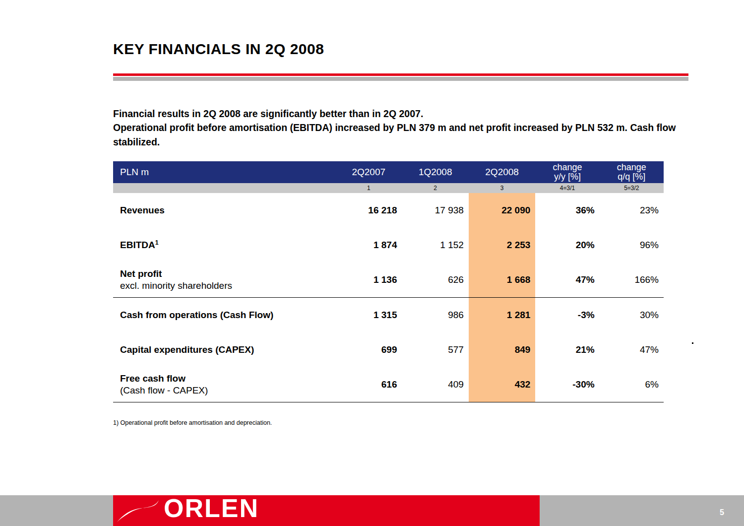KEY FINANCIALS IN 2Q 2008
Financial results in 2Q 2008 are significantly better than in 2Q 2007.
Operational profit before amortisation (EBITDA) increased by PLN 379 m and net profit increased by PLN 532 m. Cash flow stabilized.
| PLN m | 2Q2007 | 1Q2008 | 2Q2008 | change y/y [%] | change q/q [%] |
| --- | --- | --- | --- | --- | --- |
| | 1 | 2 | 3 | 4=3/1 | 5=3/2 |
| Revenues | 16 218 | 17 938 | 22 090 | 36% | 23% |
| EBITDA 1 | 1 874 | 1 152 | 2 253 | 20% | 96% |
| Net profit excl. minority shareholders | 1 136 | 626 | 1 668 | 47% | 166% |
| Cash from operations (Cash Flow) | 1 315 | 986 | 1 281 | -3% | 30% |
| Capital expenditures (CAPEX) | 699 | 577 | 849 | 21% | 47% |
| Free cash flow (Cash flow - CAPEX) | 616 | 409 | 432 | -30% | 6% |
1) Operational profit before amortisation and depreciation.
ORLEN
5